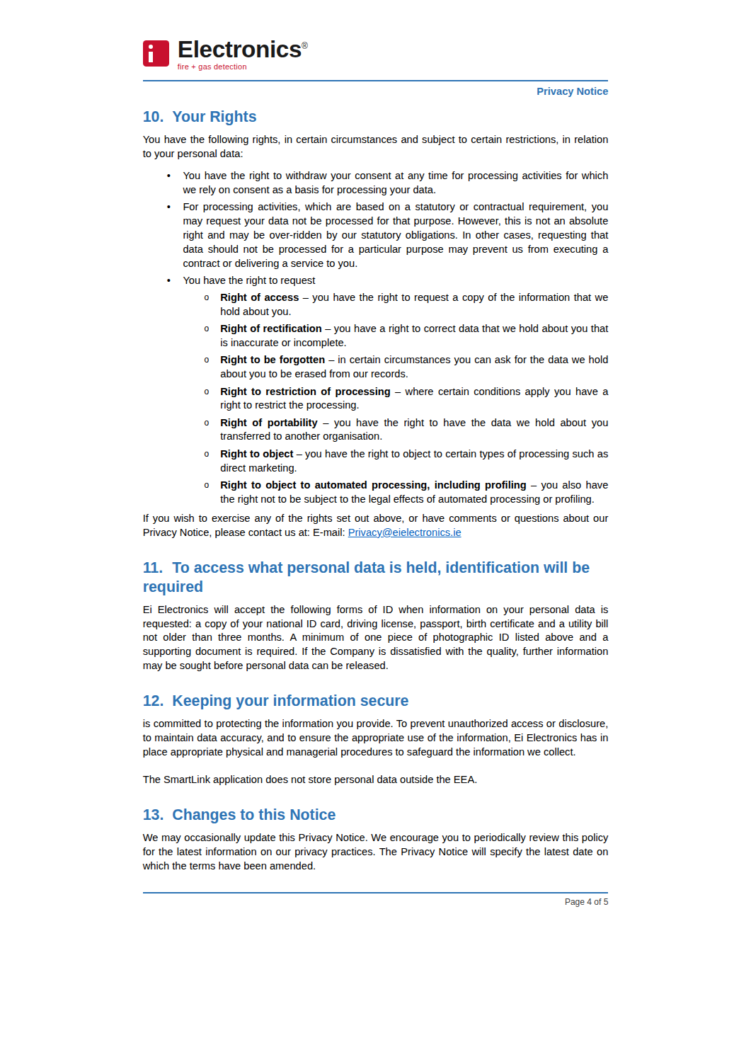Electronics®
fire + gas detection
Privacy Notice
10. Your Rights
You have the following rights, in certain circumstances and subject to certain restrictions, in relation to your personal data:
You have the right to withdraw your consent at any time for processing activities for which we rely on consent as a basis for processing your data.
For processing activities, which are based on a statutory or contractual requirement, you may request your data not be processed for that purpose. However, this is not an absolute right and may be over-ridden by our statutory obligations. In other cases, requesting that data should not be processed for a particular purpose may prevent us from executing a contract or delivering a service to you.
You have the right to request
Right of access – you have the right to request a copy of the information that we hold about you.
Right of rectification – you have a right to correct data that we hold about you that is inaccurate or incomplete.
Right to be forgotten – in certain circumstances you can ask for the data we hold about you to be erased from our records.
Right to restriction of processing – where certain conditions apply you have a right to restrict the processing.
Right of portability – you have the right to have the data we hold about you transferred to another organisation.
Right to object – you have the right to object to certain types of processing such as direct marketing.
Right to object to automated processing, including profiling – you also have the right not to be subject to the legal effects of automated processing or profiling.
If you wish to exercise any of the rights set out above, or have comments or questions about our Privacy Notice, please contact us at: E-mail: Privacy@eielectronics.ie
11. To access what personal data is held, identification will be required
Ei Electronics will accept the following forms of ID when information on your personal data is requested: a copy of your national ID card, driving license, passport, birth certificate and a utility bill not older than three months. A minimum of one piece of photographic ID listed above and a supporting document is required. If the Company is dissatisfied with the quality, further information may be sought before personal data can be released.
12. Keeping your information secure
is committed to protecting the information you provide. To prevent unauthorized access or disclosure, to maintain data accuracy, and to ensure the appropriate use of the information, Ei Electronics has in place appropriate physical and managerial procedures to safeguard the information we collect.
The SmartLink application does not store personal data outside the EEA.
13. Changes to this Notice
We may occasionally update this Privacy Notice. We encourage you to periodically review this policy for the latest information on our privacy practices. The Privacy Notice will specify the latest date on which the terms have been amended.
Page 4 of 5